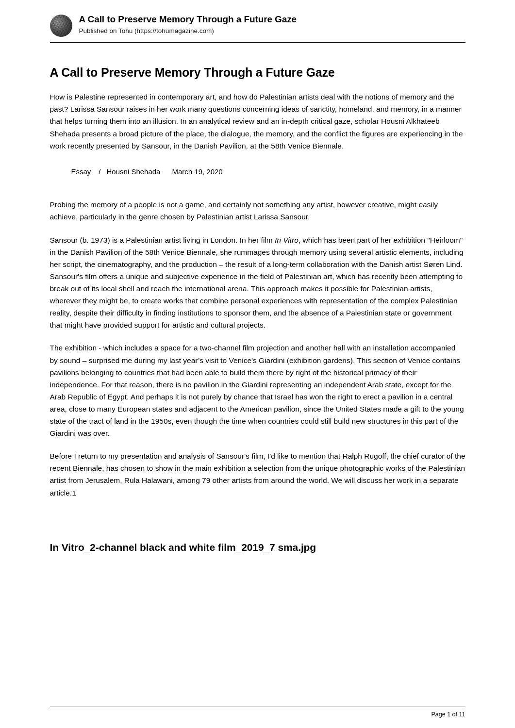A Call to Preserve Memory Through a Future Gaze
Published on Tohu (https://tohumagazine.com)
A Call to Preserve Memory Through a Future Gaze
How is Palestine represented in contemporary art, and how do Palestinian artists deal with the notions of memory and the past? Larissa Sansour raises in her work many questions concerning ideas of sanctity, homeland, and memory, in a manner that helps turning them into an illusion. In an analytical review and an in-depth critical gaze, scholar Housni Alkhateeb Shehada presents a broad picture of the place, the dialogue, the memory, and the conflict the figures are experiencing in the work recently presented by Sansour, in the Danish Pavilion, at the 58th Venice Biennale.
Essay / Housni Shehada March 19, 2020
Probing the memory of a people is not a game, and certainly not something any artist, however creative, might easily achieve, particularly in the genre chosen by Palestinian artist Larissa Sansour.
Sansour (b. 1973) is a Palestinian artist living in London. In her film In Vitro, which has been part of her exhibition "Heirloom" in the Danish Pavilion of the 58th Venice Biennale, she rummages through memory using several artistic elements, including her script, the cinematography, and the production – the result of a long-term collaboration with the Danish artist Søren Lind. Sansour's film offers a unique and subjective experience in the field of Palestinian art, which has recently been attempting to break out of its local shell and reach the international arena. This approach makes it possible for Palestinian artists, wherever they might be, to create works that combine personal experiences with representation of the complex Palestinian reality, despite their difficulty in finding institutions to sponsor them, and the absence of a Palestinian state or government that might have provided support for artistic and cultural projects.
The exhibition - which includes a space for a two-channel film projection and another hall with an installation accompanied by sound – surprised me during my last year’s visit to Venice's Giardini (exhibition gardens). This section of Venice contains pavilions belonging to countries that had been able to build them there by right of the historical primacy of their independence. For that reason, there is no pavilion in the Giardini representing an independent Arab state, except for the Arab Republic of Egypt. And perhaps it is not purely by chance that Israel has won the right to erect a pavilion in a central area, close to many European states and adjacent to the American pavilion, since the United States made a gift to the young state of the tract of land in the 1950s, even though the time when countries could still build new structures in this part of the Giardini was over.
Before I return to my presentation and analysis of Sansour's film, I'd like to mention that Ralph Rugoff, the chief curator of the recent Biennale, has chosen to show in the main exhibition a selection from the unique photographic works of the Palestinian artist from Jerusalem, Rula Halawani, among 79 other artists from around the world. We will discuss her work in a separate article.1
In Vitro_2-channel black and white film_2019_7 sma.jpg
Page 1 of 11